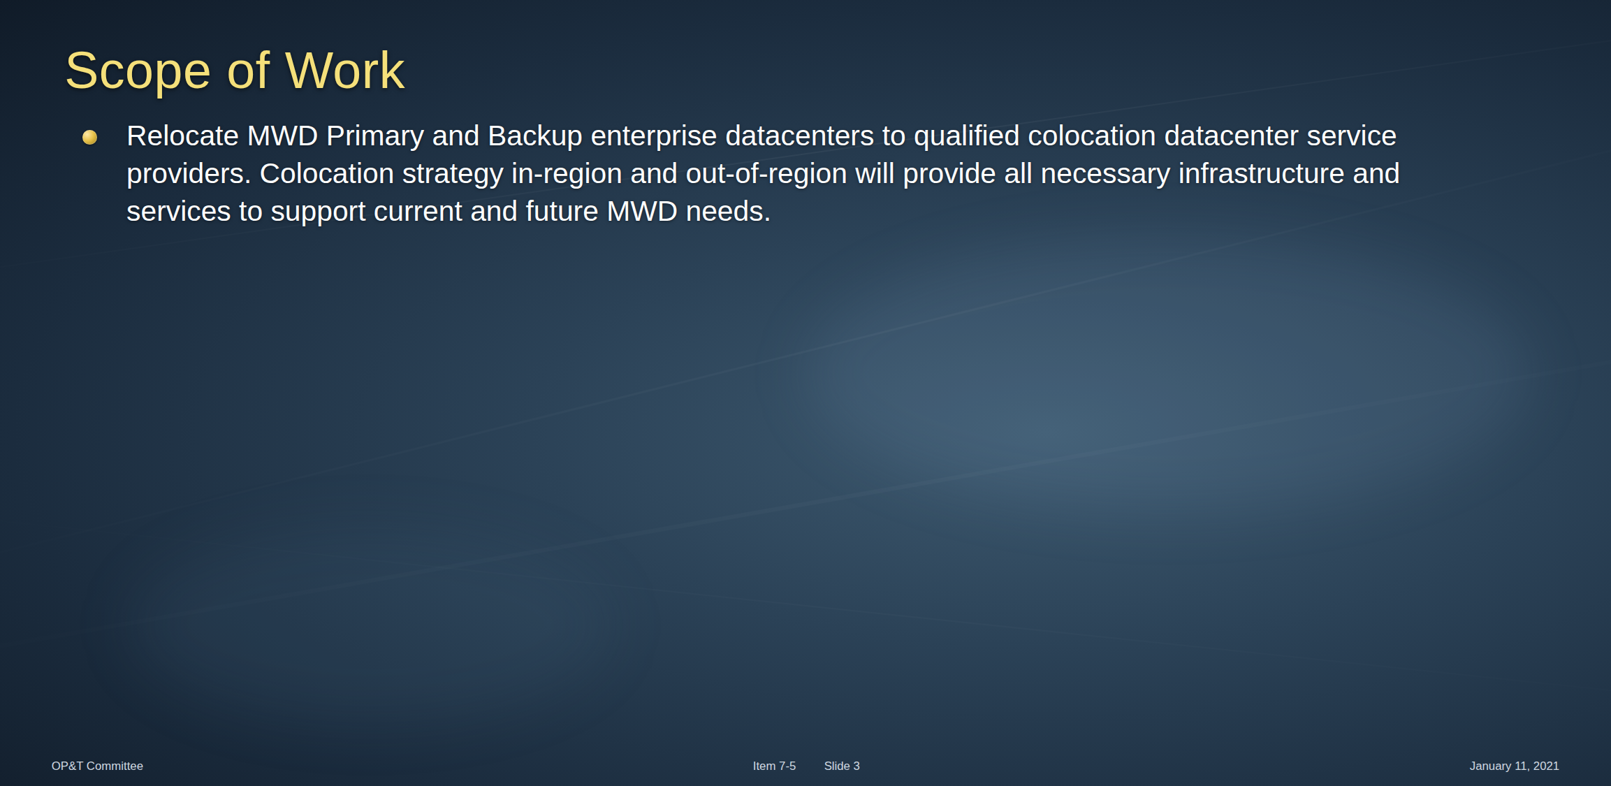Scope of Work
Relocate MWD Primary and Backup enterprise datacenters to qualified colocation datacenter service providers. Colocation strategy in-region and out-of-region will provide all necessary infrastructure and services to support current and future MWD needs.
OP&T Committee
Item 7-5 Slide 3
January 11, 2021